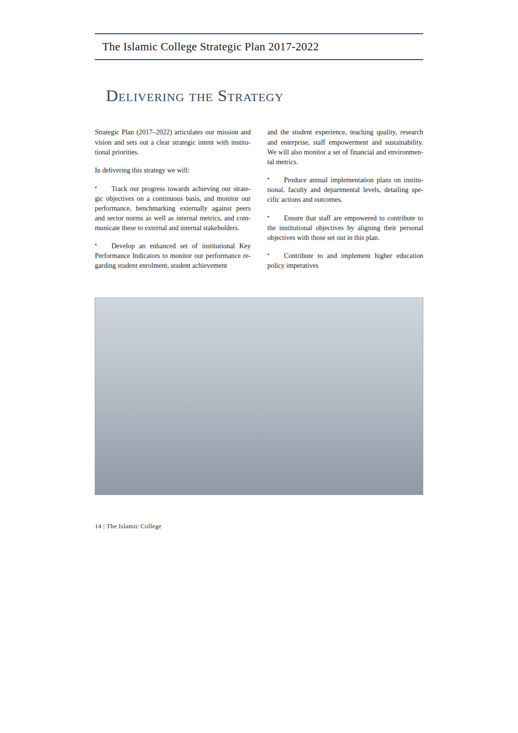The Islamic College Strategic Plan 2017-2022
Delivering the Strategy
Strategic Plan (2017–2022) articulates our mission and vision and sets out a clear strategic intent with institutional priorities.
In delivering this strategy we will:
•Track our progress towards achieving our strategic objectives on a continuous basis, and monitor our performance, benchmarking externally against peers and sector norms as well as internal metrics, and communicate these to external and internal stakeholders.
•Develop an enhanced set of institutional Key Performance Indicators to monitor our performance regarding student enrolment, student achievement
and the student experience, teaching quality, research and enterprise, staff empowerment and sustainability. We will also monitor a set of financial and environmental metrics.
•Produce annual implementation plans on institutional, faculty and departmental levels, detailing specific actions and outcomes.
•Ensure that staff are empowered to contribute to the institutional objectives by aligning their personal objectives with those set out in this plan.
•Contribute to and implement higher education policy imperatives
14 | The Islamic College